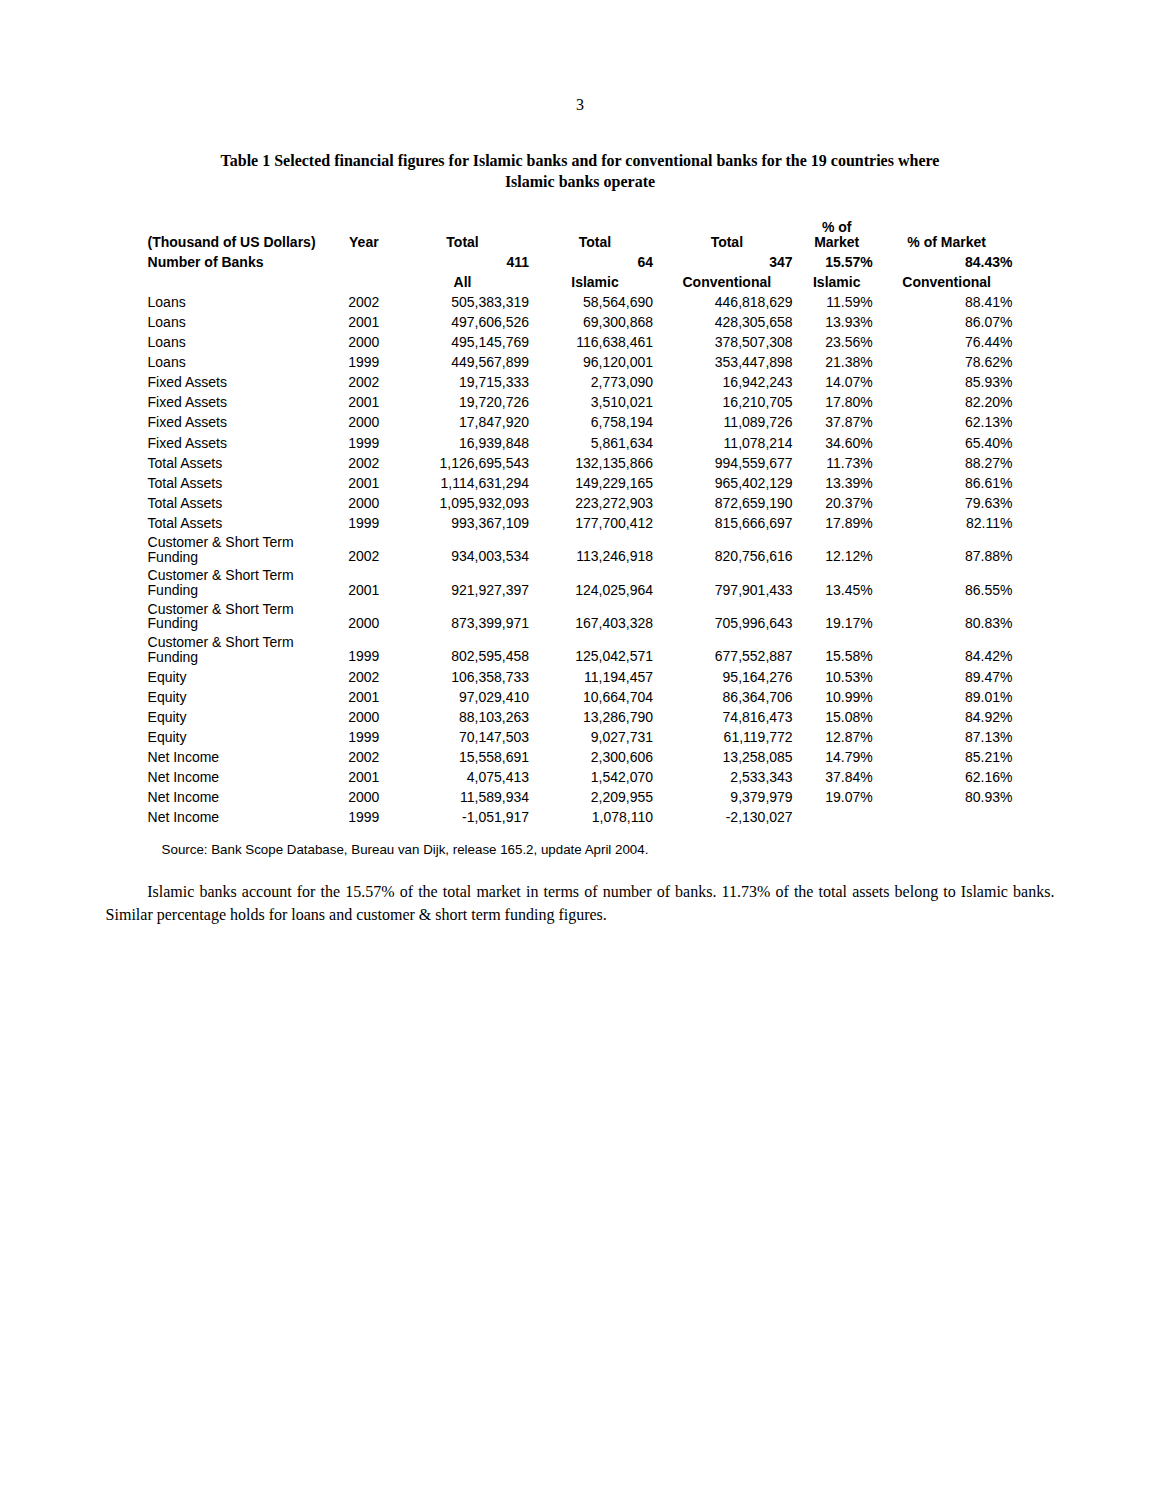3
Table 1 Selected financial figures for Islamic banks and for conventional banks for the 19 countries where Islamic banks operate
| (Thousand of US Dollars) | Year | Total | Total | Total | % of Market | % of Market |
| --- | --- | --- | --- | --- | --- | --- |
| Number of Banks | | 411 | 64 | 347 | 15.57% | 84.43% |
| | | All | Islamic | Conventional | Islamic | Conventional |
| Loans | 2002 | 505,383,319 | 58,564,690 | 446,818,629 | 11.59% | 88.41% |
| Loans | 2001 | 497,606,526 | 69,300,868 | 428,305,658 | 13.93% | 86.07% |
| Loans | 2000 | 495,145,769 | 116,638,461 | 378,507,308 | 23.56% | 76.44% |
| Loans | 1999 | 449,567,899 | 96,120,001 | 353,447,898 | 21.38% | 78.62% |
| Fixed Assets | 2002 | 19,715,333 | 2,773,090 | 16,942,243 | 14.07% | 85.93% |
| Fixed Assets | 2001 | 19,720,726 | 3,510,021 | 16,210,705 | 17.80% | 82.20% |
| Fixed Assets | 2000 | 17,847,920 | 6,758,194 | 11,089,726 | 37.87% | 62.13% |
| Fixed Assets | 1999 | 16,939,848 | 5,861,634 | 11,078,214 | 34.60% | 65.40% |
| Total Assets | 2002 | 1,126,695,543 | 132,135,866 | 994,559,677 | 11.73% | 88.27% |
| Total Assets | 2001 | 1,114,631,294 | 149,229,165 | 965,402,129 | 13.39% | 86.61% |
| Total Assets | 2000 | 1,095,932,093 | 223,272,903 | 872,659,190 | 20.37% | 79.63% |
| Total Assets | 1999 | 993,367,109 | 177,700,412 | 815,666,697 | 17.89% | 82.11% |
| Customer & Short Term Funding | 2002 | 934,003,534 | 113,246,918 | 820,756,616 | 12.12% | 87.88% |
| Customer & Short Term Funding | 2001 | 921,927,397 | 124,025,964 | 797,901,433 | 13.45% | 86.55% |
| Customer & Short Term Funding | 2000 | 873,399,971 | 167,403,328 | 705,996,643 | 19.17% | 80.83% |
| Customer & Short Term Funding | 1999 | 802,595,458 | 125,042,571 | 677,552,887 | 15.58% | 84.42% |
| Equity | 2002 | 106,358,733 | 11,194,457 | 95,164,276 | 10.53% | 89.47% |
| Equity | 2001 | 97,029,410 | 10,664,704 | 86,364,706 | 10.99% | 89.01% |
| Equity | 2000 | 88,103,263 | 13,286,790 | 74,816,473 | 15.08% | 84.92% |
| Equity | 1999 | 70,147,503 | 9,027,731 | 61,119,772 | 12.87% | 87.13% |
| Net Income | 2002 | 15,558,691 | 2,300,606 | 13,258,085 | 14.79% | 85.21% |
| Net Income | 2001 | 4,075,413 | 1,542,070 | 2,533,343 | 37.84% | 62.16% |
| Net Income | 2000 | 11,589,934 | 2,209,955 | 9,379,979 | 19.07% | 80.93% |
| Net Income | 1999 | -1,051,917 | 1,078,110 | -2,130,027 | | |
Source: Bank Scope Database, Bureau van Dijk, release 165.2, update April 2004.
Islamic banks account for the 15.57% of the total market in terms of number of banks. 11.73% of the total assets belong to Islamic banks. Similar percentage holds for loans and customer & short term funding figures.